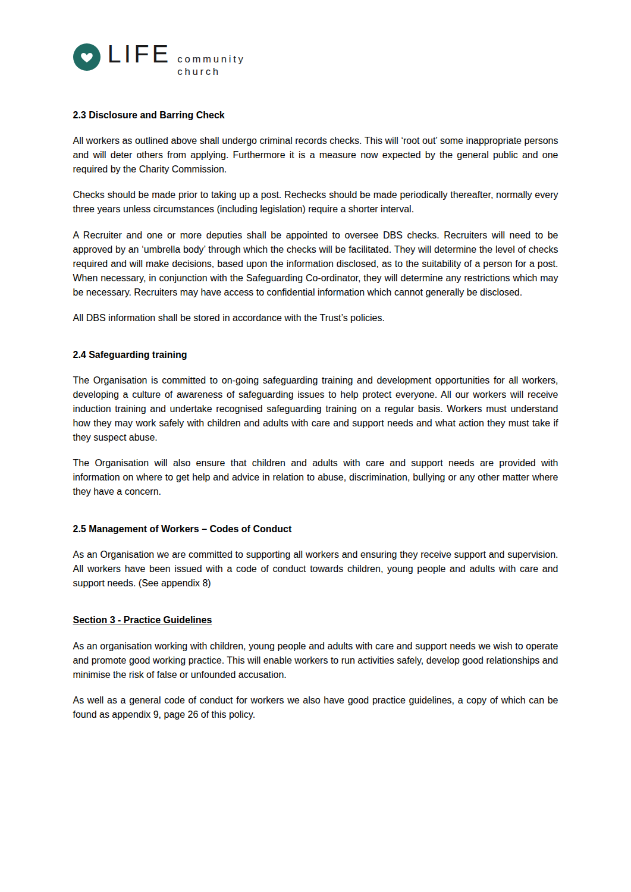LIFE community church
2.3 Disclosure and Barring Check
All workers as outlined above shall undergo criminal records checks. This will ‘root out’ some inappropriate persons and will deter others from applying. Furthermore it is a measure now expected by the general public and one required by the Charity Commission.
Checks should be made prior to taking up a post. Rechecks should be made periodically thereafter, normally every three years unless circumstances (including legislation) require a shorter interval.
A Recruiter and one or more deputies shall be appointed to oversee DBS checks. Recruiters will need to be approved by an ‘umbrella body’ through which the checks will be facilitated. They will determine the level of checks required and will make decisions, based upon the information disclosed, as to the suitability of a person for a post. When necessary, in conjunction with the Safeguarding Co-ordinator, they will determine any restrictions which may be necessary. Recruiters may have access to confidential information which cannot generally be disclosed.
All DBS information shall be stored in accordance with the Trust’s policies.
2.4 Safeguarding training
The Organisation is committed to on-going safeguarding training and development opportunities for all workers, developing a culture of awareness of safeguarding issues to help protect everyone. All our workers will receive induction training and undertake recognised safeguarding training on a regular basis. Workers must understand how they may work safely with children and adults with care and support needs and what action they must take if they suspect abuse.
The Organisation will also ensure that children and adults with care and support needs are provided with information on where to get help and advice in relation to abuse, discrimination, bullying or any other matter where they have a concern.
2.5 Management of Workers – Codes of Conduct
As an Organisation we are committed to supporting all workers and ensuring they receive support and supervision. All workers have been issued with a code of conduct towards children, young people and adults with care and support needs. (See appendix 8)
Section 3 - Practice Guidelines
As an organisation working with children, young people and adults with care and support needs we wish to operate and promote good working practice. This will enable workers to run activities safely, develop good relationships and minimise the risk of false or unfounded accusation.
As well as a general code of conduct for workers we also have good practice guidelines, a copy of which can be found as appendix 9, page 26 of this policy.